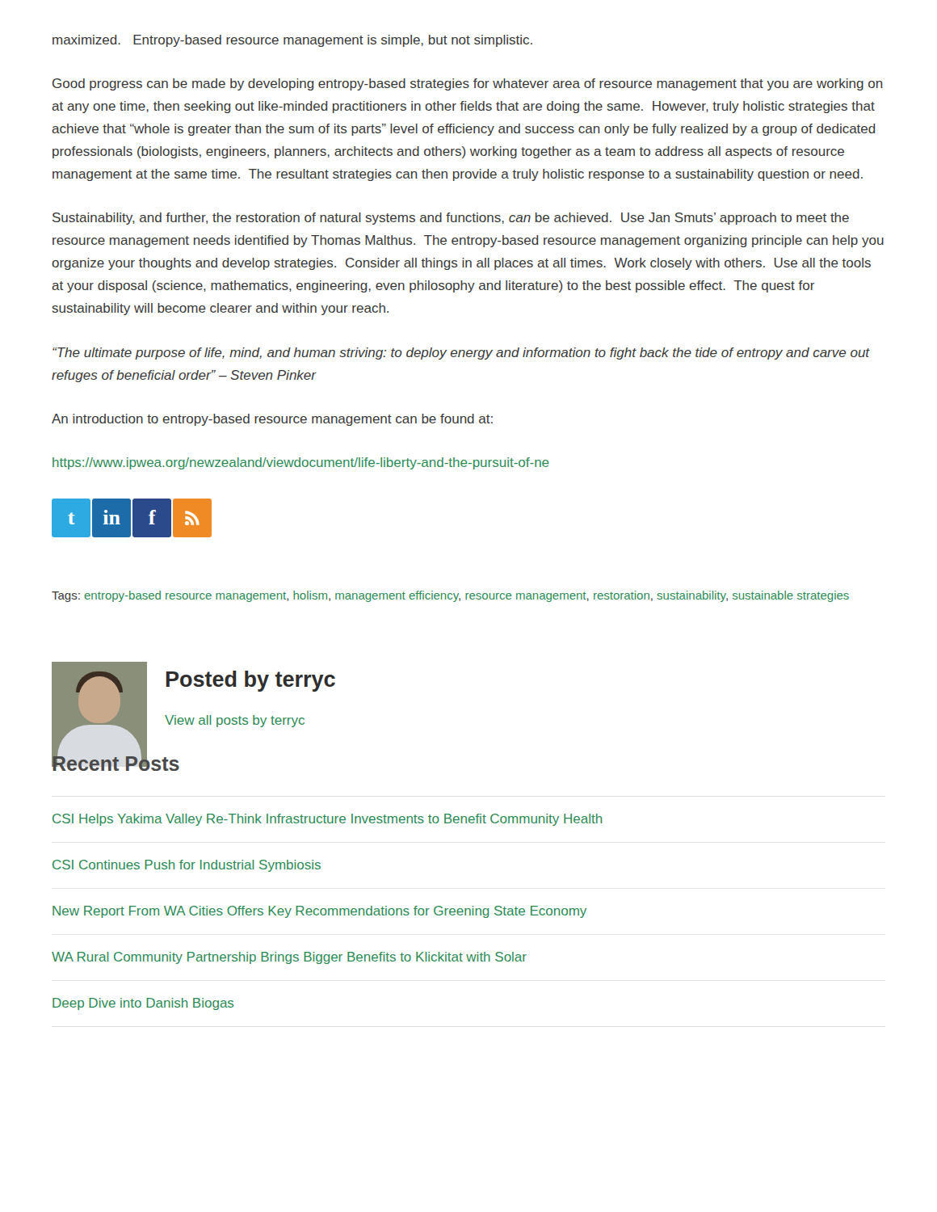maximized. Entropy-based resource management is simple, but not simplistic.
Good progress can be made by developing entropy-based strategies for whatever area of resource management that you are working on at any one time, then seeking out like-minded practitioners in other fields that are doing the same. However, truly holistic strategies that achieve that “whole is greater than the sum of its parts” level of efficiency and success can only be fully realized by a group of dedicated professionals (biologists, engineers, planners, architects and others) working together as a team to address all aspects of resource management at the same time. The resultant strategies can then provide a truly holistic response to a sustainability question or need.
Sustainability, and further, the restoration of natural systems and functions, can be achieved. Use Jan Smuts’ approach to meet the resource management needs identified by Thomas Malthus. The entropy-based resource management organizing principle can help you organize your thoughts and develop strategies. Consider all things in all places at all times. Work closely with others. Use all the tools at your disposal (science, mathematics, engineering, even philosophy and literature) to the best possible effect. The quest for sustainability will become clearer and within your reach.
“The ultimate purpose of life, mind, and human striving: to deploy energy and information to fight back the tide of entropy and carve out refuges of beneficial order” – Steven Pinker
An introduction to entropy-based resource management can be found at:
https://www.ipwea.org/newzealand/viewdocument/life-liberty-and-the-pursuit-of-ne
t in f
Tags: entropy-based resource management, holism, management efficiency, resource management, restoration, sustainability, sustainable strategies
Posted by terryc
View all posts by terryc
Recent Posts
CSI Helps Yakima Valley Re-Think Infrastructure Investments to Benefit Community Health
CSI Continues Push for Industrial Symbiosis
New Report From WA Cities Offers Key Recommendations for Greening State Economy
WA Rural Community Partnership Brings Bigger Benefits to Klickitat with Solar
Deep Dive into Danish Biogas